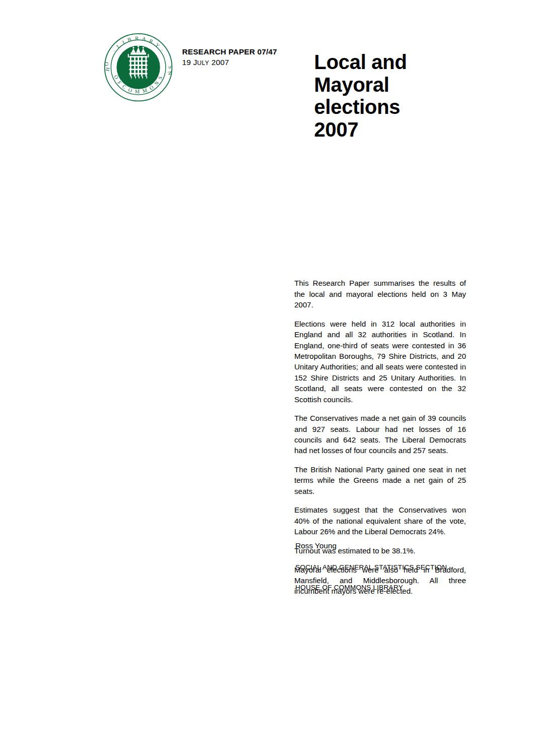· L I B R A R Y · O F C O M M O N S H O S N
RESEARCH PAPER 07/47
19 JULY 2007
Local and Mayoral elections 2007
This Research Paper summarises the results of the local and mayoral elections held on 3 May 2007.
Elections were held in 312 local authorities in England and all 32 authorities in Scotland. In England, one-third of seats were contested in 36 Metropolitan Boroughs, 79 Shire Districts, and 20 Unitary Authorities; and all seats were contested in 152 Shire Districts and 25 Unitary Authorities. In Scotland, all seats were contested on the 32 Scottish councils.
The Conservatives made a net gain of 39 councils and 927 seats. Labour had net losses of 16 councils and 642 seats. The Liberal Democrats had net losses of four councils and 257 seats.
The British National Party gained one seat in net terms while the Greens made a net gain of 25 seats.
Estimates suggest that the Conservatives won 40% of the national equivalent share of the vote, Labour 26% and the Liberal Democrats 24%.
Turnout was estimated to be 38.1%.
Mayoral elections were also held in Bradford, Mansfield, and Middlesborough. All three incumbent mayors were re-elected.
Ross Young
SOCIAL AND GENERAL STATISTICS SECTION
HOUSE OF COMMONS LIBRARY